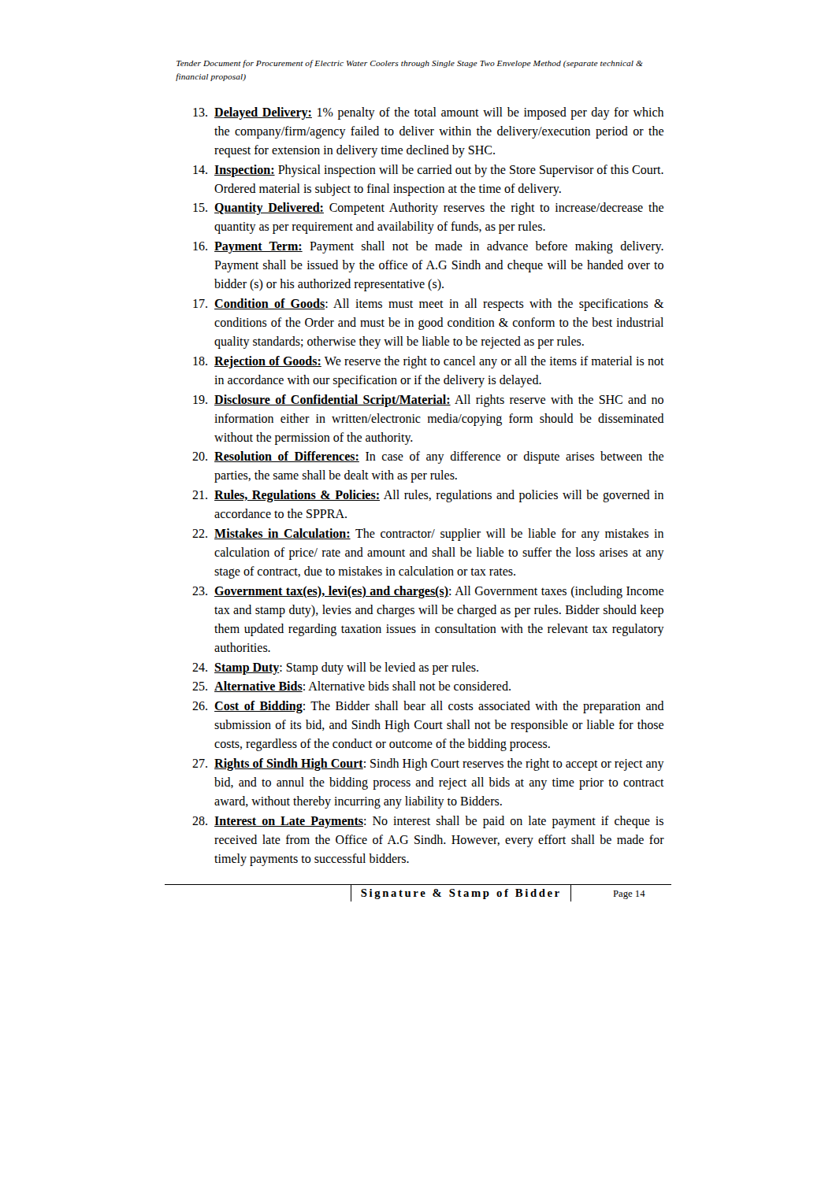Tender Document for Procurement of Electric Water Coolers through Single Stage Two Envelope Method (separate technical & financial proposal)
Delayed Delivery: 1% penalty of the total amount will be imposed per day for which the company/firm/agency failed to deliver within the delivery/execution period or the request for extension in delivery time declined by SHC.
Inspection: Physical inspection will be carried out by the Store Supervisor of this Court. Ordered material is subject to final inspection at the time of delivery.
Quantity Delivered: Competent Authority reserves the right to increase/decrease the quantity as per requirement and availability of funds, as per rules.
Payment Term: Payment shall not be made in advance before making delivery. Payment shall be issued by the office of A.G Sindh and cheque will be handed over to bidder (s) or his authorized representative (s).
Condition of Goods: All items must meet in all respects with the specifications & conditions of the Order and must be in good condition & conform to the best industrial quality standards; otherwise they will be liable to be rejected as per rules.
Rejection of Goods: We reserve the right to cancel any or all the items if material is not in accordance with our specification or if the delivery is delayed.
Disclosure of Confidential Script/Material: All rights reserve with the SHC and no information either in written/electronic media/copying form should be disseminated without the permission of the authority.
Resolution of Differences: In case of any difference or dispute arises between the parties, the same shall be dealt with as per rules.
Rules, Regulations & Policies: All rules, regulations and policies will be governed in accordance to the SPPRA.
Mistakes in Calculation: The contractor/ supplier will be liable for any mistakes in calculation of price/ rate and amount and shall be liable to suffer the loss arises at any stage of contract, due to mistakes in calculation or tax rates.
Government tax(es), levi(es) and charges(s): All Government taxes (including Income tax and stamp duty), levies and charges will be charged as per rules. Bidder should keep them updated regarding taxation issues in consultation with the relevant tax regulatory authorities.
Stamp Duty: Stamp duty will be levied as per rules.
Alternative Bids: Alternative bids shall not be considered.
Cost of Bidding: The Bidder shall bear all costs associated with the preparation and submission of its bid, and Sindh High Court shall not be responsible or liable for those costs, regardless of the conduct or outcome of the bidding process.
Rights of Sindh High Court: Sindh High Court reserves the right to accept or reject any bid, and to annul the bidding process and reject all bids at any time prior to contract award, without thereby incurring any liability to Bidders.
Interest on Late Payments: No interest shall be paid on late payment if cheque is received late from the Office of A.G Sindh. However, every effort shall be made for timely payments to successful bidders.
Signature & Stamp of Bidder
Page 14